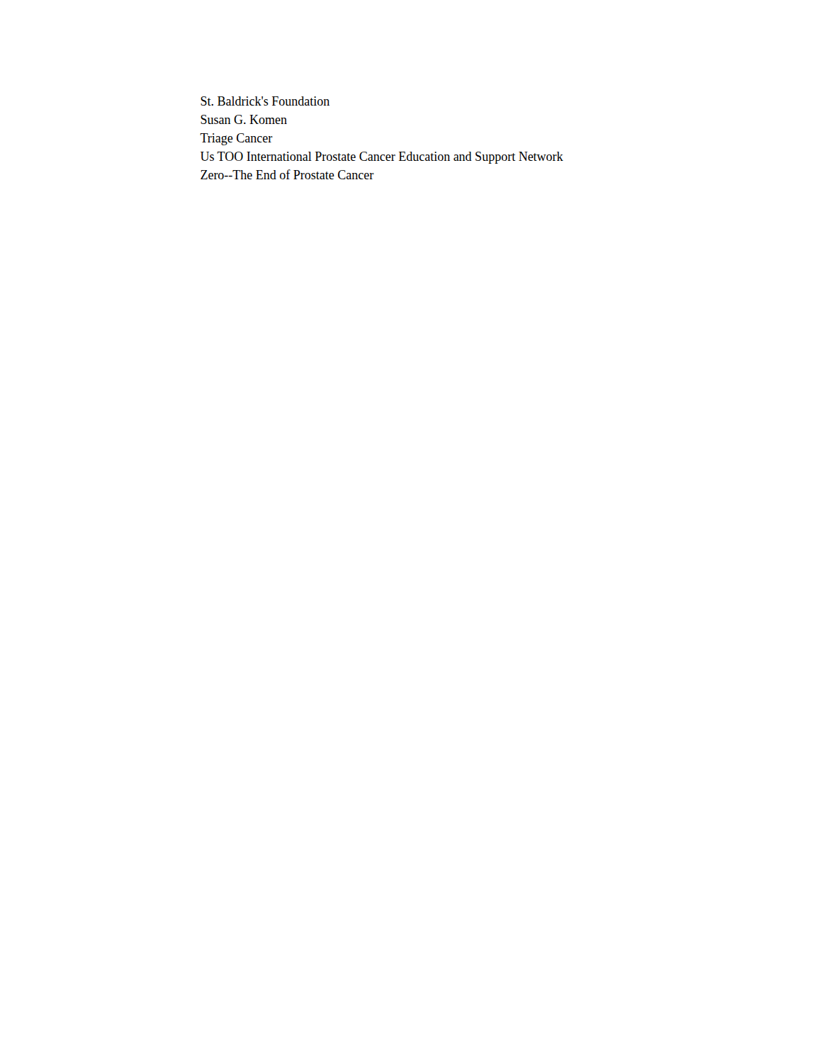St. Baldrick's Foundation
Susan G. Komen
Triage Cancer
Us TOO International Prostate Cancer Education and Support Network
Zero--The End of Prostate Cancer